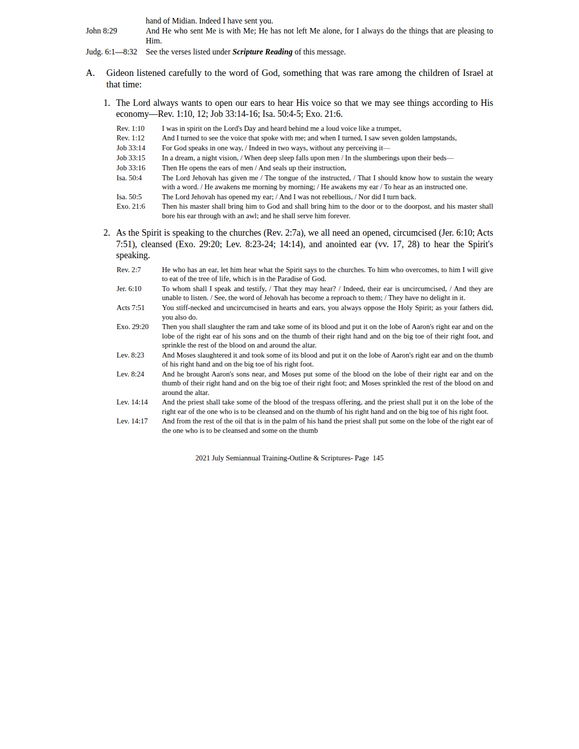hand of Midian. Indeed I have sent you.
John 8:29
And He who sent Me is with Me; He has not left Me alone, for I always do the things that are pleasing to Him.
Judg. 6:1—8:32
See the verses listed under Scripture Reading of this message.
A.
Gideon listened carefully to the word of God, something that was rare among the children of Israel at that time:
1.
The Lord always wants to open our ears to hear His voice so that we may see things according to His economy—Rev. 1:10, 12; Job 33:14-16; Isa. 50:4-5; Exo. 21:6.
Rev. 1:10
I was in spirit on the Lord's Day and heard behind me a loud voice like a trumpet,
Rev. 1:12
And I turned to see the voice that spoke with me; and when I turned, I saw seven golden lampstands,
Job 33:14
For God speaks in one way, / Indeed in two ways, without any perceiving it—
Job 33:15
In a dream, a night vision, / When deep sleep falls upon men / In the slumberings upon their beds—
Job 33:16
Then He opens the ears of men / And seals up their instruction,
Isa. 50:4
The Lord Jehovah has given me / The tongue of the instructed, / That I should know how to sustain the weary with a word. / He awakens me morning by morning; / He awakens my ear / To hear as an instructed one.
Isa. 50:5
The Lord Jehovah has opened my ear; / And I was not rebellious, / Nor did I turn back.
Exo. 21:6
Then his master shall bring him to God and shall bring him to the door or to the doorpost, and his master shall bore his ear through with an awl; and he shall serve him forever.
2.
As the Spirit is speaking to the churches (Rev. 2:7a), we all need an opened, circumcised (Jer. 6:10; Acts 7:51), cleansed (Exo. 29:20; Lev. 8:23-24; 14:14), and anointed ear (vv. 17, 28) to hear the Spirit's speaking.
Rev. 2:7
He who has an ear, let him hear what the Spirit says to the churches. To him who overcomes, to him I will give to eat of the tree of life, which is in the Paradise of God.
Jer. 6:10
To whom shall I speak and testify, / That they may hear? / Indeed, their ear is uncircumcised, / And they are unable to listen. / See, the word of Jehovah has become a reproach to them; / They have no delight in it.
Acts 7:51
You stiff-necked and uncircumcised in hearts and ears, you always oppose the Holy Spirit; as your fathers did, you also do.
Exo. 29:20
Then you shall slaughter the ram and take some of its blood and put it on the lobe of Aaron's right ear and on the lobe of the right ear of his sons and on the thumb of their right hand and on the big toe of their right foot, and sprinkle the rest of the blood on and around the altar.
Lev. 8:23
And Moses slaughtered it and took some of its blood and put it on the lobe of Aaron's right ear and on the thumb of his right hand and on the big toe of his right foot.
Lev. 8:24
And he brought Aaron's sons near, and Moses put some of the blood on the lobe of their right ear and on the thumb of their right hand and on the big toe of their right foot; and Moses sprinkled the rest of the blood on and around the altar.
Lev. 14:14
And the priest shall take some of the blood of the trespass offering, and the priest shall put it on the lobe of the right ear of the one who is to be cleansed and on the thumb of his right hand and on the big toe of his right foot.
Lev. 14:17
And from the rest of the oil that is in the palm of his hand the priest shall put some on the lobe of the right ear of the one who is to be cleansed and some on the thumb
2021 July Semiannual Training-Outline & Scriptures- Page 145